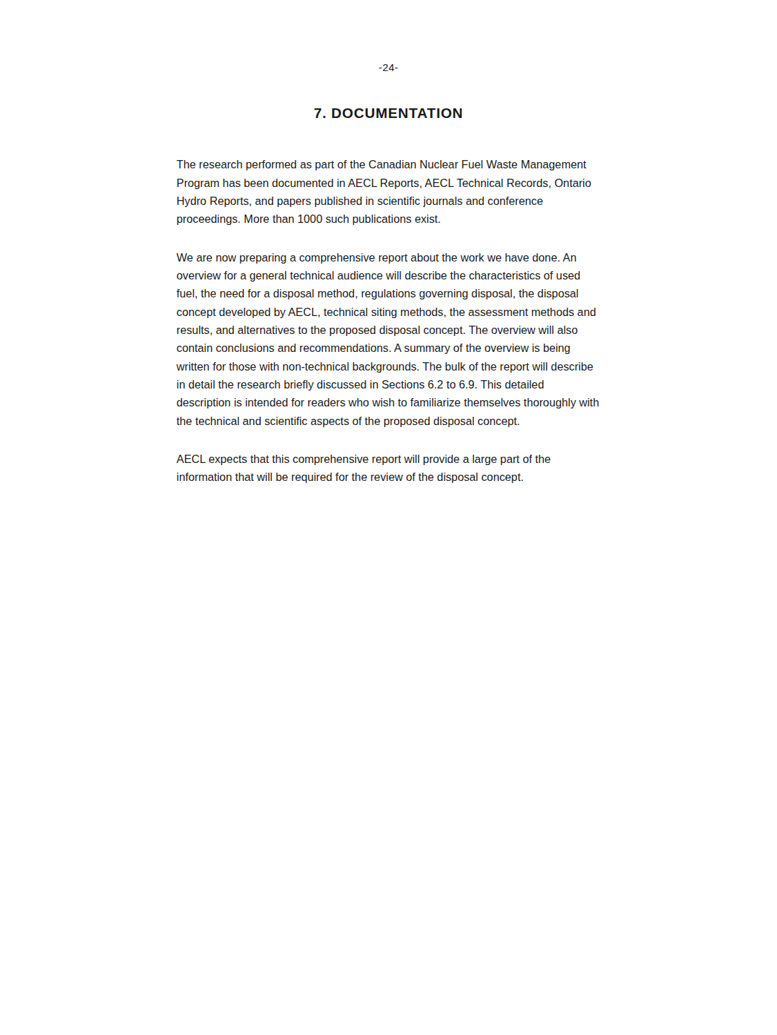-24-
7. DOCUMENTATION
The research performed as part of the Canadian Nuclear Fuel Waste Management Program has been documented in AECL Reports, AECL Technical Records, Ontario Hydro Reports, and papers published in scientific journals and conference proceedings. More than 1000 such publications exist.
We are now preparing a comprehensive report about the work we have done. An overview for a general technical audience will describe the characteristics of used fuel, the need for a disposal method, regulations governing disposal, the disposal concept developed by AECL, technical siting methods, the assessment methods and results, and alternatives to the proposed disposal concept. The overview will also contain conclusions and recommendations. A summary of the overview is being written for those with non-technical backgrounds. The bulk of the report will describe in detail the research briefly discussed in Sections 6.2 to 6.9. This detailed description is intended for readers who wish to familiarize themselves thoroughly with the technical and scientific aspects of the proposed disposal concept.
AECL expects that this comprehensive report will provide a large part of the information that will be required for the review of the disposal concept.